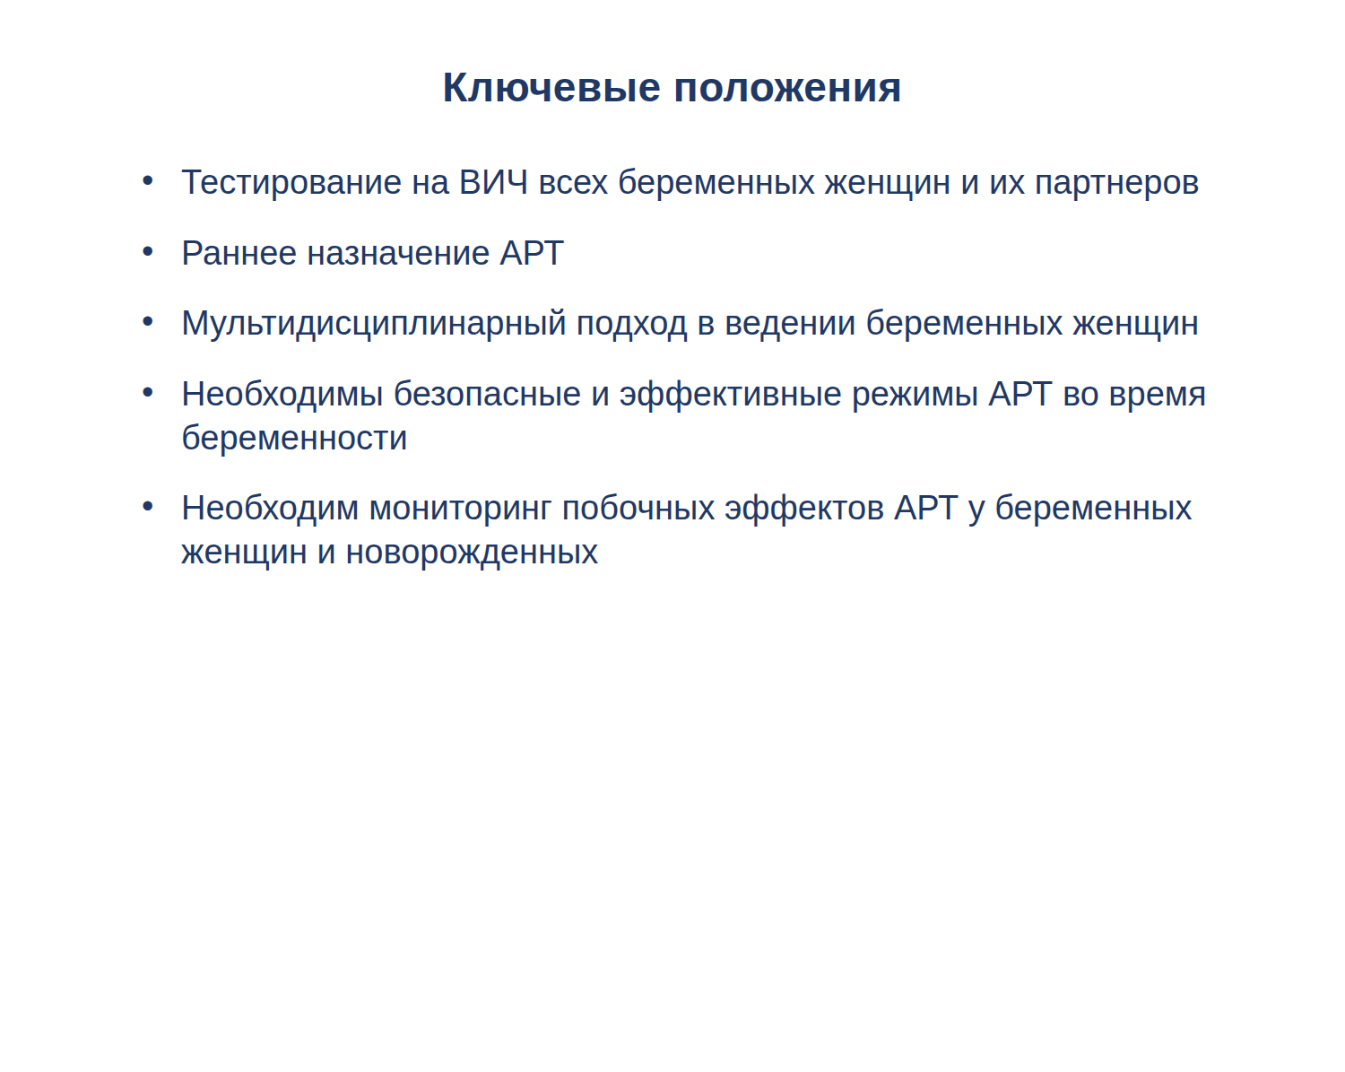Ключевые положения
Тестирование на ВИЧ всех беременных женщин и их партнеров
Раннее назначение АРТ
Мультидисциплинарный подход в ведении беременных женщин
Необходимы безопасные и эффективные режимы АРТ во время беременности
Необходим мониторинг побочных эффектов АРТ у беременных женщин и новорожденных